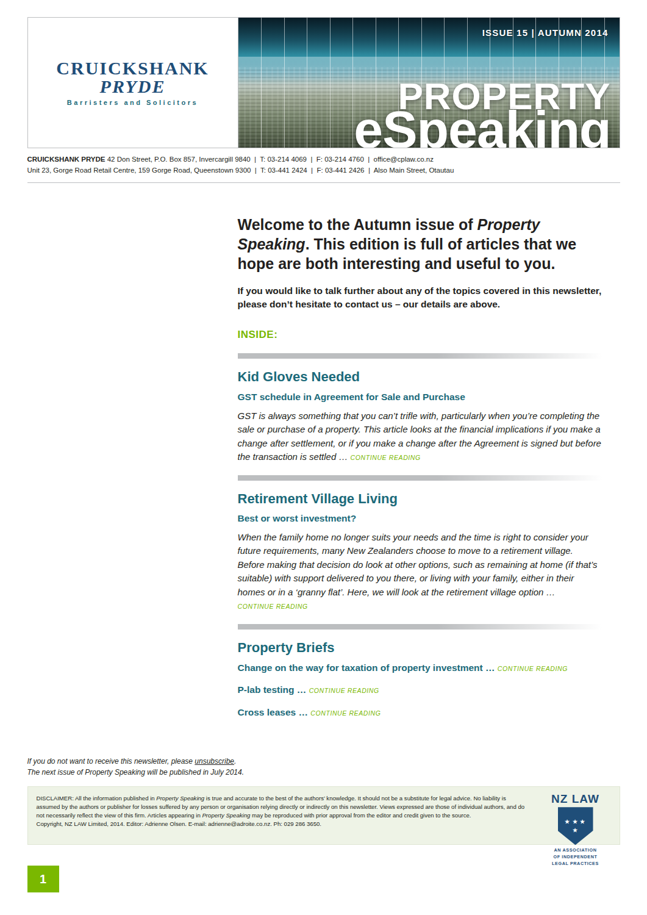CRUICKSHANK PRYDE
Barristers and Solicitors
ISSUE 15 | AUTUMN 2014
PROPERTY eSpeaking
CRUICKSHANK PRYDE 42 Don Street, P.O. Box 857, Invercargill 9840 | T: 03-214 4069 | F: 03-214 4760 | office@cplaw.co.nz
Unit 23, Gorge Road Retail Centre, 159 Gorge Road, Queenstown 9300 | T: 03-441 2424 | F: 03-441 2426 | Also Main Street, Otautau
Welcome to the Autumn issue of Property Speaking. This edition is full of articles that we hope are both interesting and useful to you.
If you would like to talk further about any of the topics covered in this newsletter, please don’t hesitate to contact us – our details are above.
INSIDE:
Kid Gloves Needed
GST schedule in Agreement for Sale and Purchase
GST is always something that you can’t trifle with, particularly when you’re completing the sale or purchase of a property. This article looks at the financial implications if you make a change after settlement, or if you make a change after the Agreement is signed but before the transaction is settled … CONTINUE READING
Retirement Village Living
Best or worst investment?
When the family home no longer suits your needs and the time is right to consider your future requirements, many New Zealanders choose to move to a retirement village. Before making that decision do look at other options, such as remaining at home (if that’s suitable) with support delivered to you there, or living with your family, either in their homes or in a ‘granny flat’. Here, we will look at the retirement village option … CONTINUE READING
Property Briefs
Change on the way for taxation of property investment … CONTINUE READING
P-lab testing … CONTINUE READING
Cross leases … CONTINUE READING
If you do not want to receive this newsletter, please unsubscribe.
The next issue of Property Speaking will be published in July 2014.
DISCLAIMER: All the information published in Property Speaking is true and accurate to the best of the authors’ knowledge. It should not be a substitute for legal advice. No liability is assumed by the authors or publisher for losses suffered by any person or organisation relying directly or indirectly on this newsletter. Views expressed are those of individual authors, and do not necessarily reflect the view of this firm. Articles appearing in Property Speaking may be reproduced with prior approval from the editor and credit given to the source.
Copyright, NZ LAW Limited, 2014. Editor: Adrienne Olsen. E-mail: adrienne@adroite.co.nz. Ph: 029 286 3650.
NZ LAW
AN ASSOCIATION
OF INDEPENDENT
LEGAL PRACTICES
1